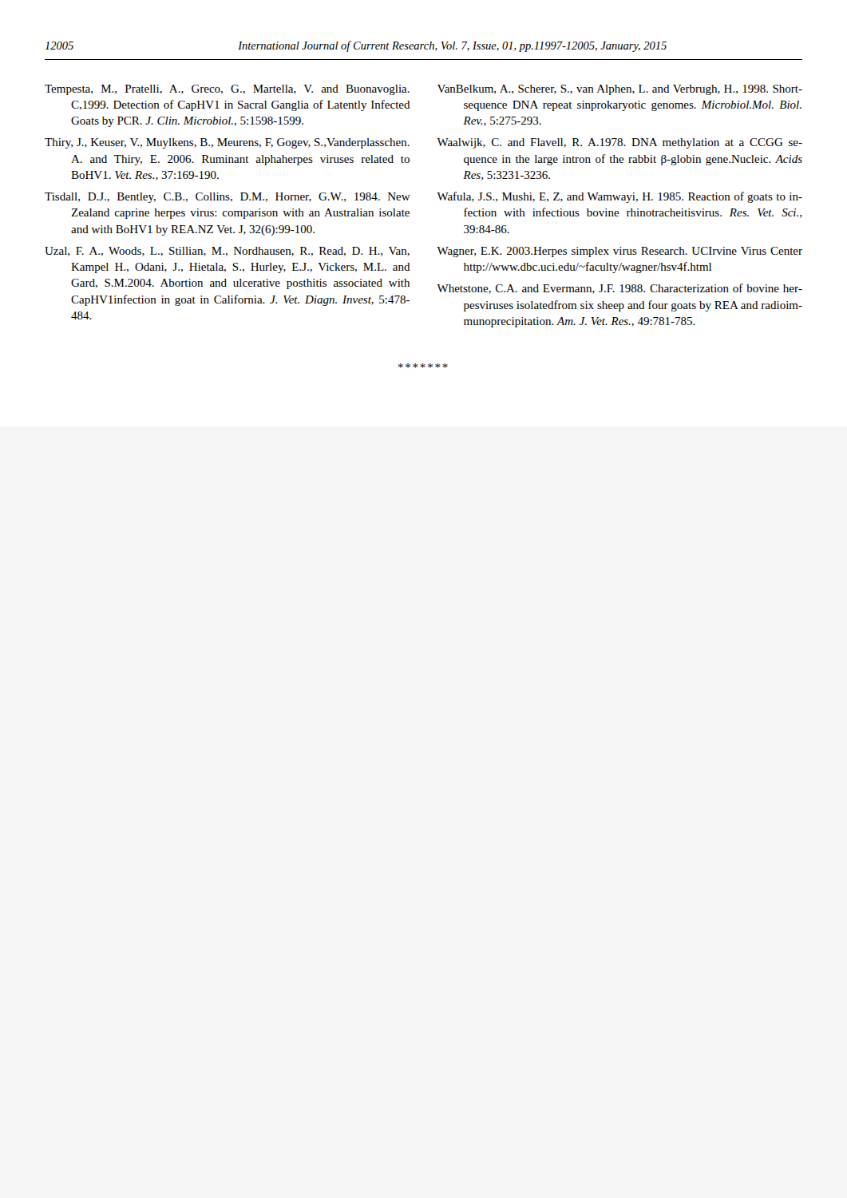12005 International Journal of Current Research, Vol. 7, Issue, 01, pp.11997-12005, January, 2015
Tempesta, M., Pratelli, A., Greco, G., Martella, V. and Buonavoglia. C,1999. Detection of CapHV1 in Sacral Ganglia of Latently Infected Goats by PCR. J. Clin. Microbiol., 5:1598-1599.
Thiry, J., Keuser, V., Muylkens, B., Meurens, F, Gogev, S.,Vanderplasschen. A. and Thiry, E. 2006. Ruminant alphaherpes viruses related to BoHV1. Vet. Res., 37:169-190.
Tisdall, D.J., Bentley, C.B., Collins, D.M., Horner, G.W., 1984. New Zealand caprine herpes virus: comparison with an Australian isolate and with BoHV1 by REA.NZ Vet. J, 32(6):99-100.
Uzal, F. A., Woods, L., Stillian, M., Nordhausen, R., Read, D. H., Van, Kampel H., Odani, J., Hietala, S., Hurley, E.J., Vickers, M.L. and Gard, S.M.2004. Abortion and ulcerative posthitis associated with CapHV1infection in goat in California. J. Vet. Diagn. Invest, 5:478-484.
VanBelkum, A., Scherer, S., van Alphen, L. and Verbrugh, H., 1998. Short-sequence DNA repeat sinprokaryotic genomes. Microbiol.Mol. Biol. Rev., 5:275-293.
Waalwijk, C. and Flavell, R. A.1978. DNA methylation at a CCGG sequence in the large intron of the rabbit β-globin gene.Nucleic. Acids Res, 5:3231-3236.
Wafula, J.S., Mushi, E, Z, and Wamwayi, H. 1985. Reaction of goats to infection with infectious bovine rhinotracheitisvirus. Res. Vet. Sci., 39:84-86.
Wagner, E.K. 2003.Herpes simplex virus Research. UCIrvine Virus Center http://www.dbc.uci.edu/~faculty/wagner/hsv4f.html
Whetstone, C.A. and Evermann, J.F. 1988. Characterization of bovine herpesviruses isolatedfrom six sheep and four goats by REA and radioimmunoprecipitation. Am. J. Vet. Res., 49:781-785.
*******